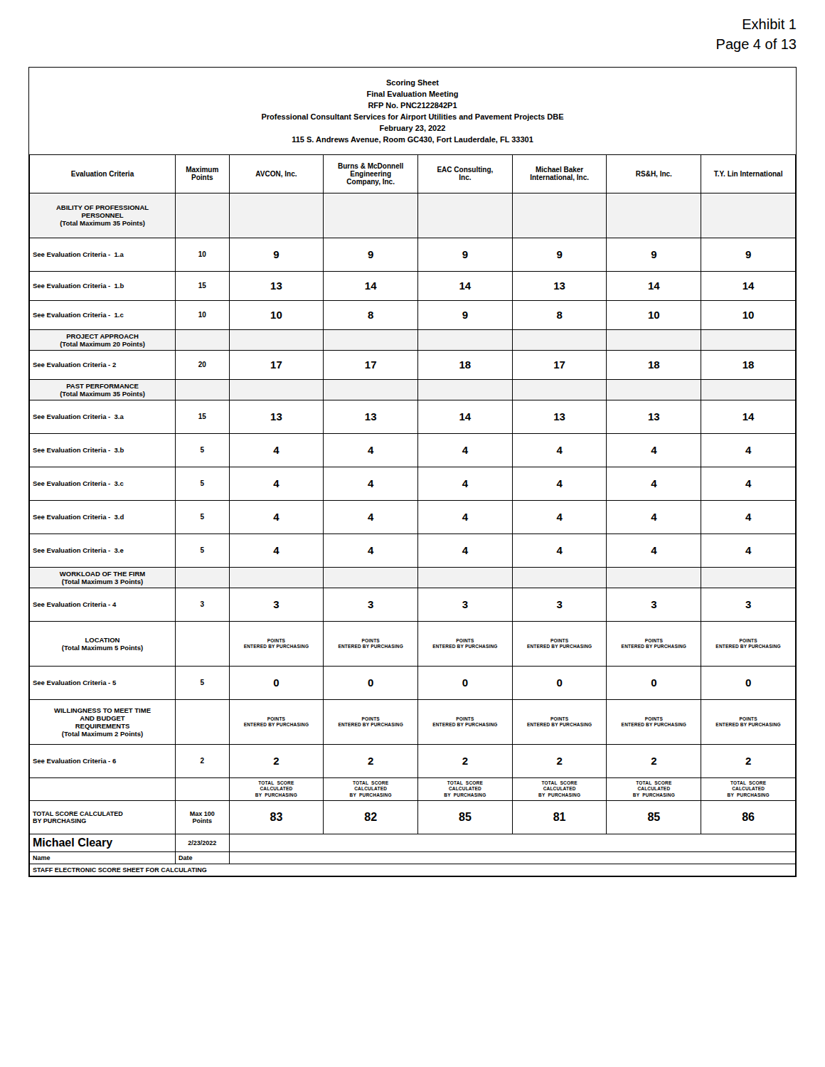Exhibit 1
Page 4 of 13
Scoring Sheet
Final Evaluation Meeting
RFP No. PNC2122842P1
Professional Consultant Services for Airport Utilities and Pavement Projects DBE
February 23, 2022
115 S. Andrews Avenue, Room GC430, Fort Lauderdale, FL 33301
| Evaluation Criteria | Maximum Points | AVCON, Inc. | Burns & McDonnell Engineering Company, Inc. | EAC Consulting, Inc. | Michael Baker International, Inc. | RS&H, Inc. | T.Y. Lin International |
| --- | --- | --- | --- | --- | --- | --- | --- |
| ABILITY OF PROFESSIONAL PERSONNEL (Total Maximum 35 Points) | | | | | | | |
| See Evaluation Criteria - 1.a | 10 | 9 | 9 | 9 | 9 | 9 | 9 |
| See Evaluation Criteria - 1.b | 15 | 13 | 14 | 14 | 13 | 14 | 14 |
| See Evaluation Criteria - 1.c | 10 | 10 | 8 | 9 | 8 | 10 | 10 |
| PROJECT APPROACH (Total Maximum 20 Points) | | | | | | | |
| See Evaluation Criteria - 2 | 20 | 17 | 17 | 18 | 17 | 18 | 18 |
| PAST PERFORMANCE (Total Maximum 35 Points) | | | | | | | |
| See Evaluation Criteria - 3.a | 15 | 13 | 13 | 14 | 13 | 13 | 14 |
| See Evaluation Criteria - 3.b | 5 | 4 | 4 | 4 | 4 | 4 | 4 |
| See Evaluation Criteria - 3.c | 5 | 4 | 4 | 4 | 4 | 4 | 4 |
| See Evaluation Criteria - 3.d | 5 | 4 | 4 | 4 | 4 | 4 | 4 |
| See Evaluation Criteria - 3.e | 5 | 4 | 4 | 4 | 4 | 4 | 4 |
| WORKLOAD OF THE FIRM (Total Maximum 3 Points) | | | | | | | |
| See Evaluation Criteria - 4 | 3 | 3 | 3 | 3 | 3 | 3 | 3 |
| LOCATION (Total Maximum 5 Points) | | POINTS ENTERED BY PURCHASING | POINTS ENTERED BY PURCHASING | POINTS ENTERED BY PURCHASING | POINTS ENTERED BY PURCHASING | POINTS ENTERED BY PURCHASING | POINTS ENTERED BY PURCHASING |
| See Evaluation Criteria - 5 | 5 | 0 | 0 | 0 | 0 | 0 | 0 |
| WILLINGNESS TO MEET TIME AND BUDGET REQUIREMENTS (Total Maximum 2 Points) | | POINTS ENTERED BY PURCHASING | POINTS ENTERED BY PURCHASING | POINTS ENTERED BY PURCHASING | POINTS ENTERED BY PURCHASING | POINTS ENTERED BY PURCHASING | POINTS ENTERED BY PURCHASING |
| See Evaluation Criteria - 6 | 2 | 2 | 2 | 2 | 2 | 2 | 2 |
| | | TOTAL SCORE CALCULATED BY PURCHASING | TOTAL SCORE CALCULATED BY PURCHASING | TOTAL SCORE CALCULATED BY PURCHASING | TOTAL SCORE CALCULATED BY PURCHASING | TOTAL SCORE CALCULATED BY PURCHASING | TOTAL SCORE CALCULATED BY PURCHASING |
| TOTAL SCORE CALCULATED BY PURCHASING | Max 100 Points | 83 | 82 | 85 | 81 | 85 | 86 |
| Michael Cleary | 2/23/2022 | |
| Name | Date | |
| STAFF ELECTRONIC SCORE SHEET FOR CALCULATING |